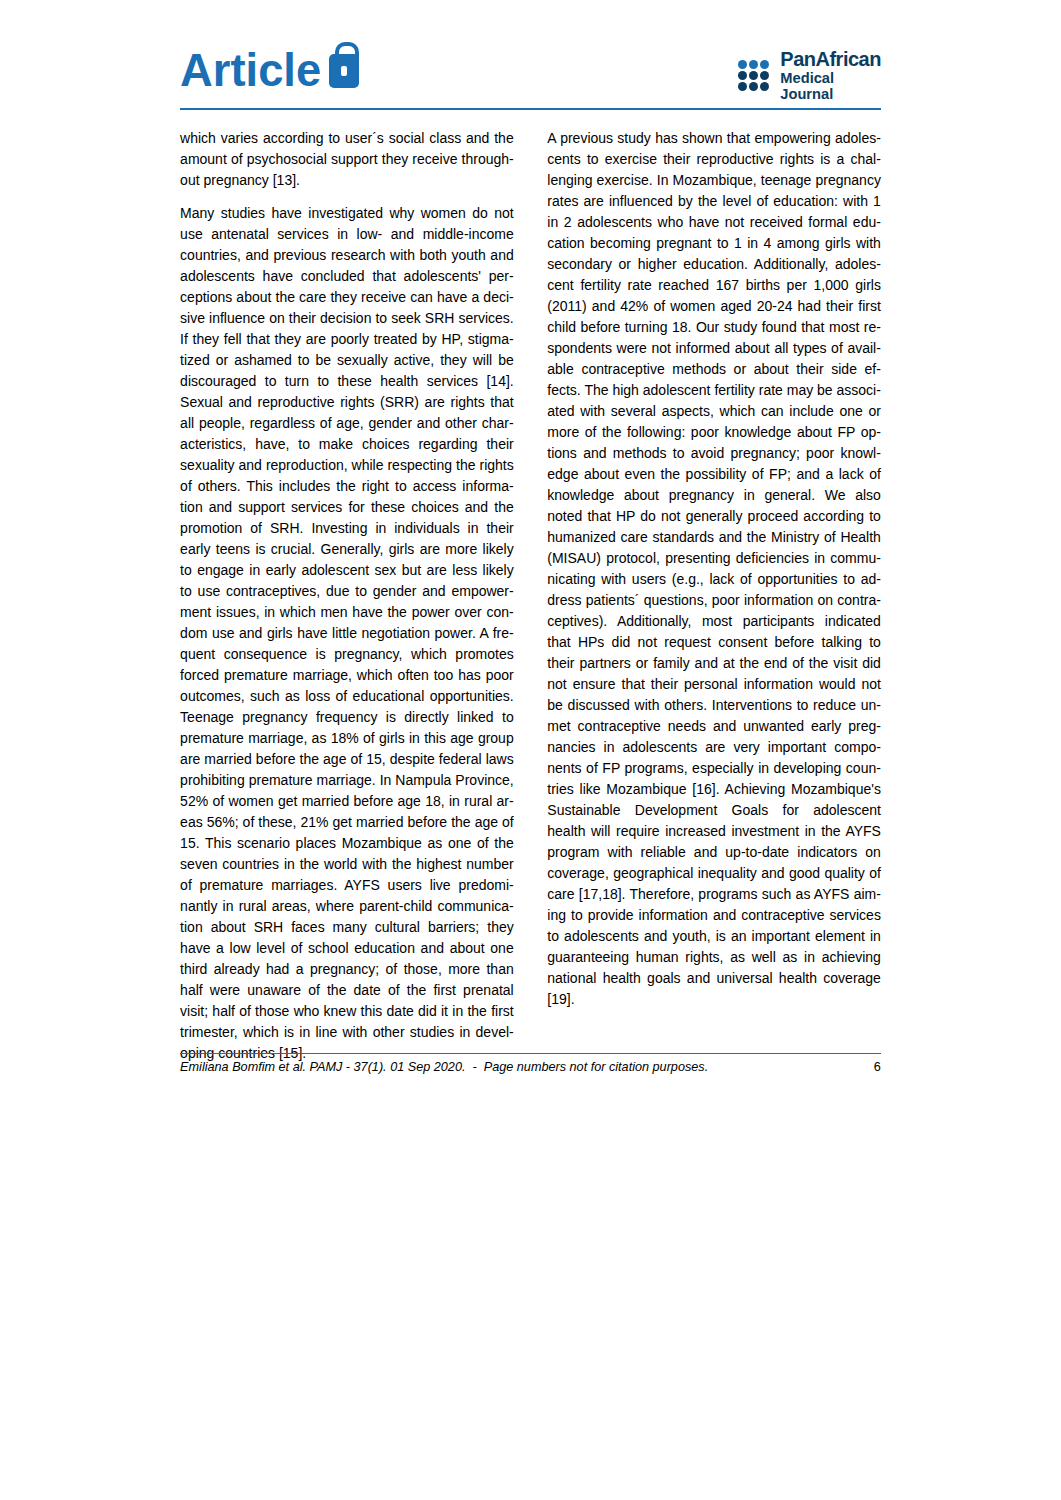Article
PanAfrican Medical Journal
which varies according to user´s social class and the amount of psychosocial support they receive throughout pregnancy [13].
Many studies have investigated why women do not use antenatal services in low- and middle-income countries, and previous research with both youth and adolescents have concluded that adolescents' perceptions about the care they receive can have a decisive influence on their decision to seek SRH services. If they fell that they are poorly treated by HP, stigmatized or ashamed to be sexually active, they will be discouraged to turn to these health services [14]. Sexual and reproductive rights (SRR) are rights that all people, regardless of age, gender and other characteristics, have, to make choices regarding their sexuality and reproduction, while respecting the rights of others. This includes the right to access information and support services for these choices and the promotion of SRH. Investing in individuals in their early teens is crucial. Generally, girls are more likely to engage in early adolescent sex but are less likely to use contraceptives, due to gender and empowerment issues, in which men have the power over condom use and girls have little negotiation power. A frequent consequence is pregnancy, which promotes forced premature marriage, which often too has poor outcomes, such as loss of educational opportunities. Teenage pregnancy frequency is directly linked to premature marriage, as 18% of girls in this age group are married before the age of 15, despite federal laws prohibiting premature marriage. In Nampula Province, 52% of women get married before age 18, in rural areas 56%; of these, 21% get married before the age of 15. This scenario places Mozambique as one of the seven countries in the world with the highest number of premature marriages. AYFS users live predominantly in rural areas, where parent-child communication about SRH faces many cultural barriers; they have a low level of school education and about one third already had a pregnancy; of those, more than half were unaware of the date of the first prenatal visit; half of those who knew this date did it in the first trimester, which is in line with other studies in developing countries [15].
A previous study has shown that empowering adolescents to exercise their reproductive rights is a challenging exercise. In Mozambique, teenage pregnancy rates are influenced by the level of education: with 1 in 2 adolescents who have not received formal education becoming pregnant to 1 in 4 among girls with secondary or higher education. Additionally, adolescent fertility rate reached 167 births per 1,000 girls (2011) and 42% of women aged 20-24 had their first child before turning 18. Our study found that most respondents were not informed about all types of available contraceptive methods or about their side effects. The high adolescent fertility rate may be associated with several aspects, which can include one or more of the following: poor knowledge about FP options and methods to avoid pregnancy; poor knowledge about even the possibility of FP; and a lack of knowledge about pregnancy in general. We also noted that HP do not generally proceed according to humanized care standards and the Ministry of Health (MISAU) protocol, presenting deficiencies in communicating with users (e.g., lack of opportunities to address patients´ questions, poor information on contraceptives). Additionally, most participants indicated that HPs did not request consent before talking to their partners or family and at the end of the visit did not ensure that their personal information would not be discussed with others. Interventions to reduce unmet contraceptive needs and unwanted early pregnancies in adolescents are very important components of FP programs, especially in developing countries like Mozambique [16]. Achieving Mozambique's Sustainable Development Goals for adolescent health will require increased investment in the AYFS program with reliable and up-to-date indicators on coverage, geographical inequality and good quality of care [17,18]. Therefore, programs such as AYFS aiming to provide information and contraceptive services to adolescents and youth, is an important element in guaranteeing human rights, as well as in achieving national health goals and universal health coverage [19].
Emiliana Bomfim et al. PAMJ - 37(1). 01 Sep 2020. - Page numbers not for citation purposes. 6